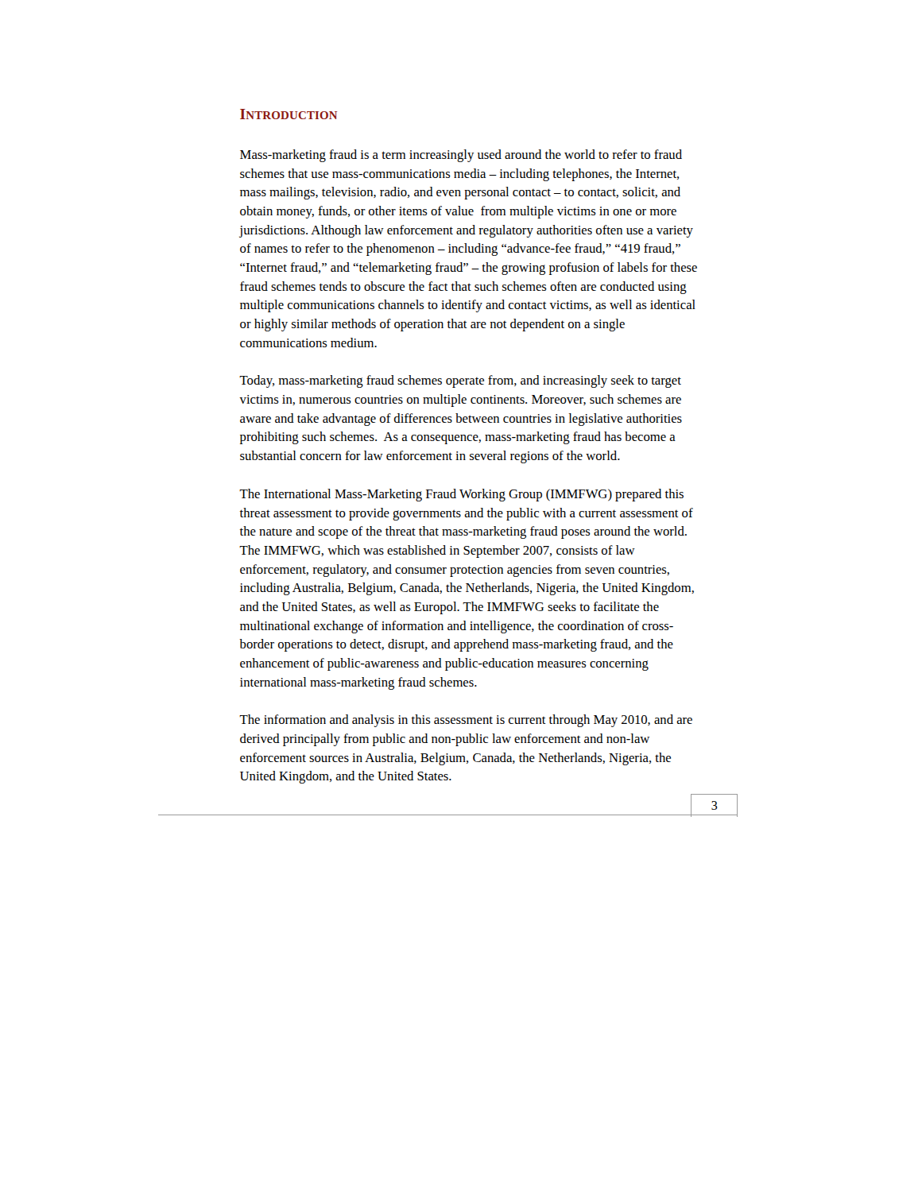INTRODUCTION
Mass-marketing fraud is a term increasingly used around the world to refer to fraud schemes that use mass-communications media – including telephones, the Internet, mass mailings, television, radio, and even personal contact – to contact, solicit, and obtain money, funds, or other items of value from multiple victims in one or more jurisdictions. Although law enforcement and regulatory authorities often use a variety of names to refer to the phenomenon – including “advance-fee fraud,” “419 fraud,” “Internet fraud,” and “telemarketing fraud” – the growing profusion of labels for these fraud schemes tends to obscure the fact that such schemes often are conducted using multiple communications channels to identify and contact victims, as well as identical or highly similar methods of operation that are not dependent on a single communications medium.
Today, mass-marketing fraud schemes operate from, and increasingly seek to target victims in, numerous countries on multiple continents. Moreover, such schemes are aware and take advantage of differences between countries in legislative authorities prohibiting such schemes. As a consequence, mass-marketing fraud has become a substantial concern for law enforcement in several regions of the world.
The International Mass-Marketing Fraud Working Group (IMMFWG) prepared this threat assessment to provide governments and the public with a current assessment of the nature and scope of the threat that mass-marketing fraud poses around the world. The IMMFWG, which was established in September 2007, consists of law enforcement, regulatory, and consumer protection agencies from seven countries, including Australia, Belgium, Canada, the Netherlands, Nigeria, the United Kingdom, and the United States, as well as Europol. The IMMFWG seeks to facilitate the multinational exchange of information and intelligence, the coordination of cross-border operations to detect, disrupt, and apprehend mass-marketing fraud, and the enhancement of public-awareness and public-education measures concerning international mass-marketing fraud schemes.
The information and analysis in this assessment is current through May 2010, and are derived principally from public and non-public law enforcement and non-law enforcement sources in Australia, Belgium, Canada, the Netherlands, Nigeria, the United Kingdom, and the United States.
3